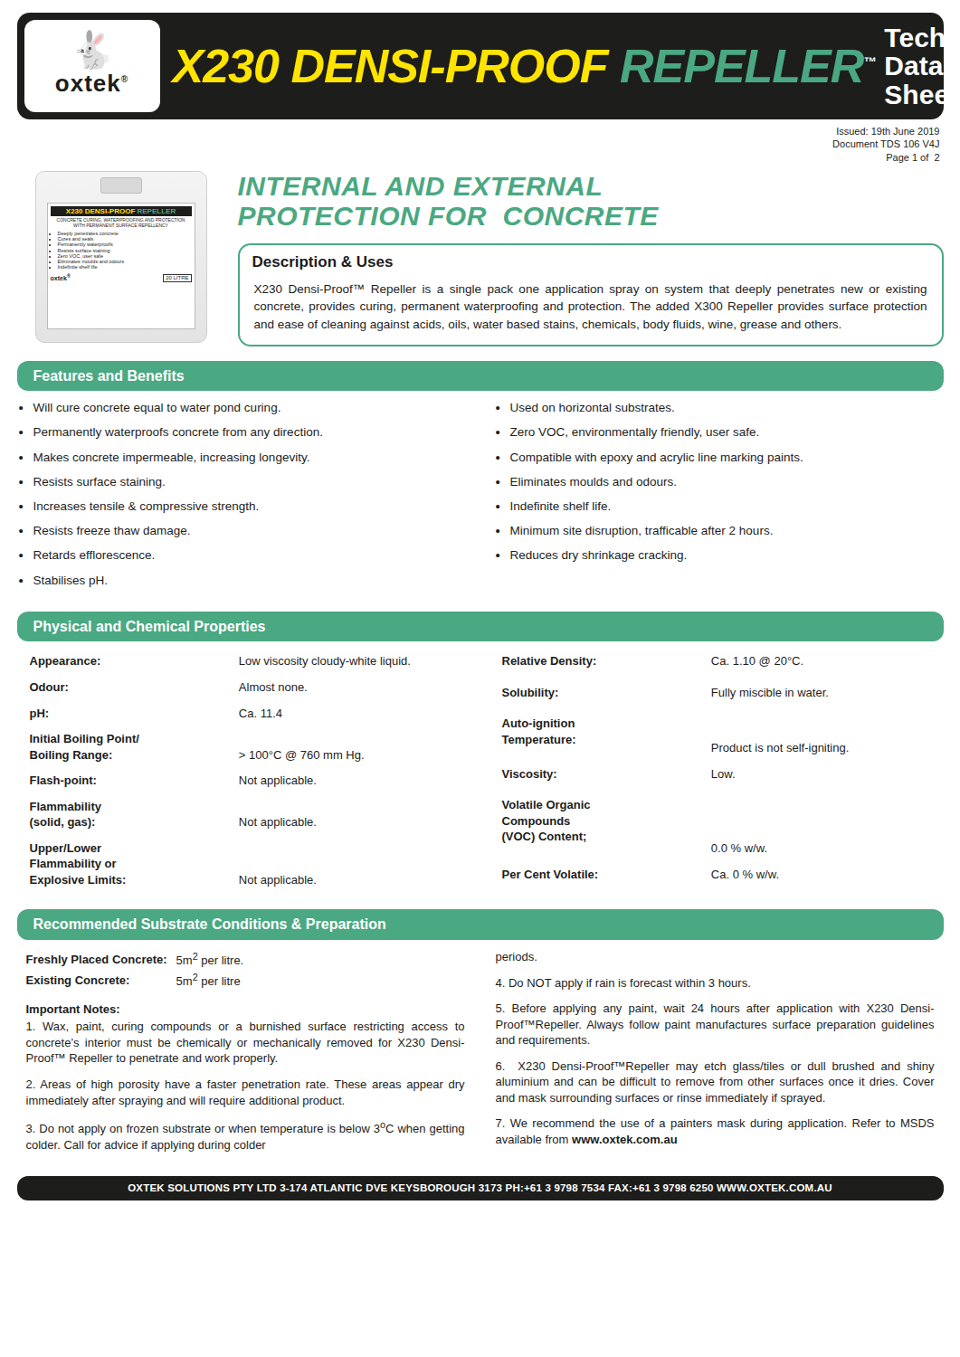🐇
oxtek®
X230 DENSI-PROOF REPELLER™
Technical Data Sheet
Issued: 19th June 2019
Document TDS 106 V4J
Page 1 of 2
X230 DENSI-PROOF REPELLER
CONCRETE CURING, WATERPROOFING AND PROTECTION WITH PERMANENT SURFACE REPELLENCY
Deeply penetrates concrete
Cures and seals
Permanently waterproofs
Resists surface staining
Zero VOC, user safe
Eliminates moulds and odours
Indefinite shelf life
oxtek®
20 LITRE
INTERNAL AND EXTERNAL
PROTECTION FOR CONCRETE
Description & Uses
X230 Densi-Proof™ Repeller is a single pack one application spray on system that deeply penetrates new or existing concrete, provides curing, permanent waterproofing and protection. The added X300 Repeller provides surface protection and ease of cleaning against acids, oils, water based stains, chemicals, body fluids, wine, grease and others.
Features and Benefits
Will cure concrete equal to water pond curing.
Permanently waterproofs concrete from any direction.
Makes concrete impermeable, increasing longevity.
Resists surface staining.
Increases tensile & compressive strength.
Resists freeze thaw damage.
Retards efflorescence.
Stabilises pH.
Used on horizontal substrates.
Zero VOC, environmentally friendly, user safe.
Compatible with epoxy and acrylic line marking paints.
Eliminates moulds and odours.
Indefinite shelf life.
Minimum site disruption, trafficable after 2 hours.
Reduces dry shrinkage cracking.
Physical and Chemical Properties
| Appearance: | Low viscosity cloudy-white liquid. |
| Odour: | Almost none. |
| pH: | Ca. 11.4 |
| Initial Boiling Point/ Boiling Range: | > 100°C @ 760 mm Hg. |
| Flash-point: | Not applicable. |
| Flammability (solid, gas): | Not applicable. |
| Upper/Lower Flammability or Explosive Limits: | Not applicable. |
| Relative Density: | Ca. 1.10 @ 20°C. |
| Solubility: | Fully miscible in water. |
| Auto-ignition Temperature: | Product is not self-igniting. |
| Viscosity: | Low. |
| Volatile Organic Compounds (VOC) Content; | 0.0 % w/w. |
| Per Cent Volatile: | Ca. 0 % w/w. |
Recommended Substrate Conditions & Preparation
| Freshly Placed Concrete: | 5m 2 per litre. |
| Existing Concrete: | 5m 2 per litre |
Important Notes:
1. Wax, paint, curing compounds or a burnished surface restricting access to concrete’s interior must be chemically or mechanically removed for X230 Densi-Proof™ Repeller to penetrate and work properly.
2. Areas of high porosity have a faster penetration rate. These areas appear dry immediately after spraying and will require additional product.
3. Do not apply on frozen substrate or when temperature is below 3oC when getting colder. Call for advice if applying during colder
periods.
4. Do NOT apply if rain is forecast within 3 hours.
5. Before applying any paint, wait 24 hours after application with X230 Densi-Proof™Repeller. Always follow paint manufactures surface preparation guidelines and requirements.
6. X230 Densi-Proof™Repeller may etch glass/tiles or dull brushed and shiny aluminium and can be difficult to remove from other surfaces once it dries. Cover and mask surrounding surfaces or rinse immediately if sprayed.
7. We recommend the use of a painters mask during application. Refer to MSDS available from www.oxtek.com.au
OXTEK SOLUTIONS PTY LTD 3-174 ATLANTIC DVE KEYSBOROUGH 3173 PH:+61 3 9798 7534 FAX:+61 3 9798 6250 WWW.OXTEK.COM.AU